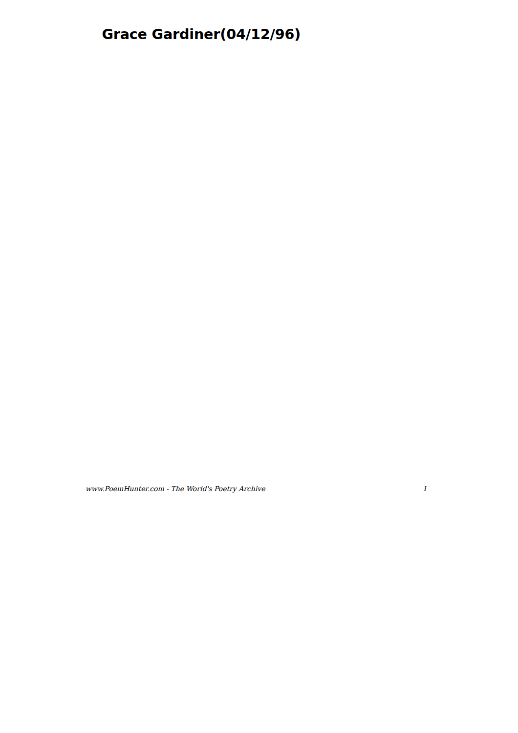Grace Gardiner(04/12/96)
www.PoemHunter.com - The World's Poetry Archive 1